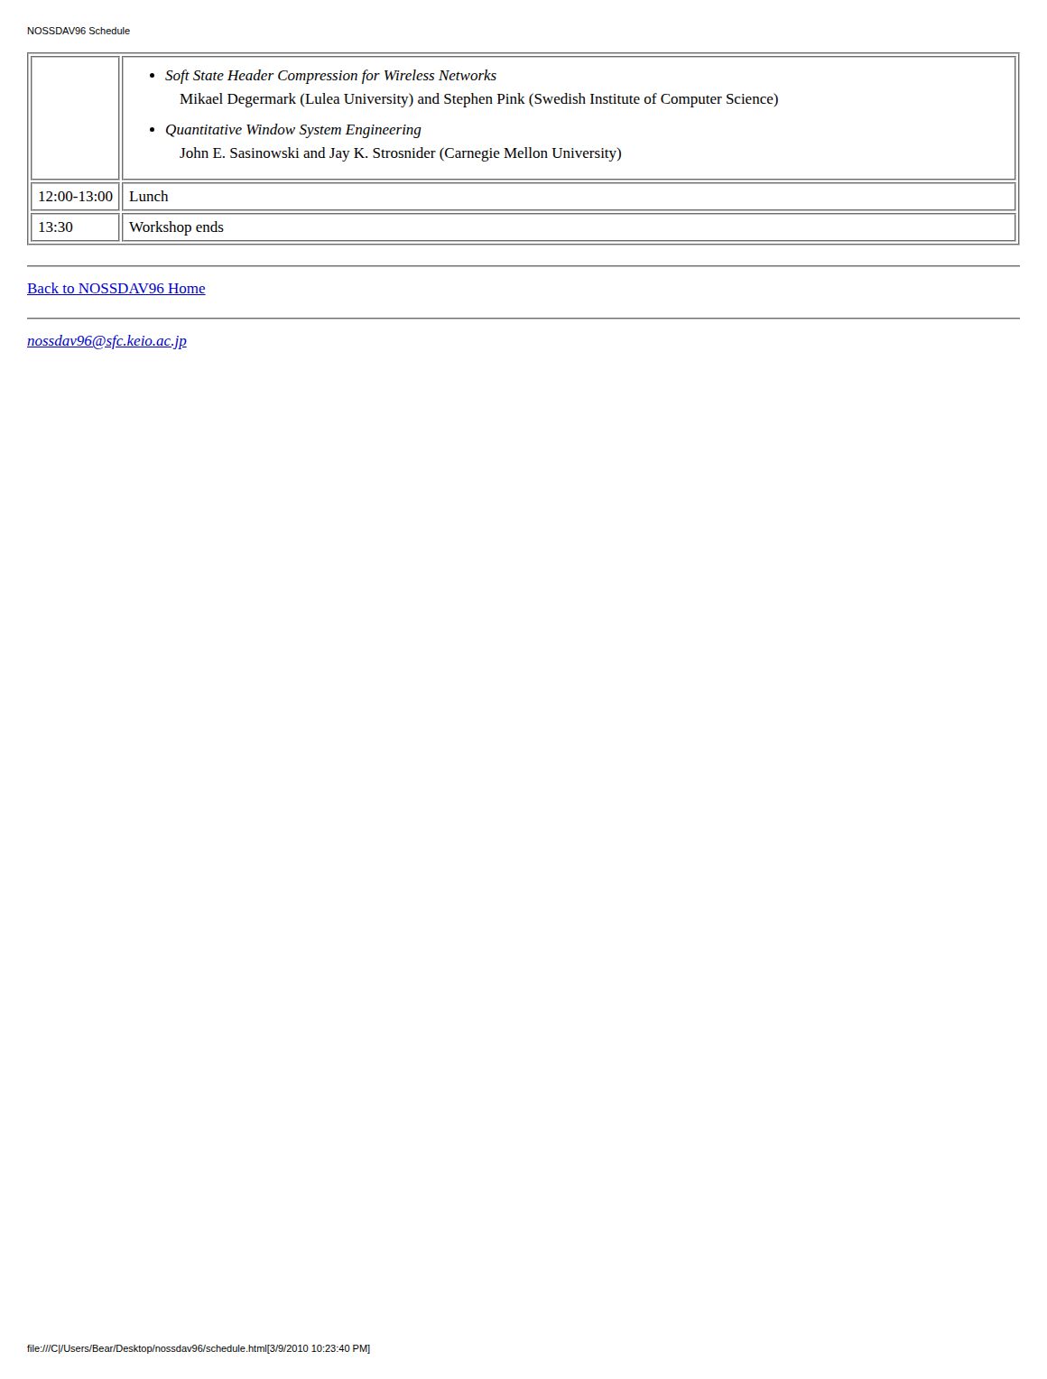NOSSDAV96 Schedule
| | Soft State Header Compression for Wireless Networks Mikael Degermark (Lulea University) and Stephen Pink (Swedish Institute of Computer Science) Quantitative Window System Engineering John E. Sasinowski and Jay K. Strosnider (Carnegie Mellon University) |
| 12:00-13:00 | Lunch |
| 13:30 | Workshop ends |
Back to NOSSDAV96 Home
nossdav96@sfc.keio.ac.jp
file:///C|/Users/Bear/Desktop/nossdav96/schedule.html[3/9/2010 10:23:40 PM]